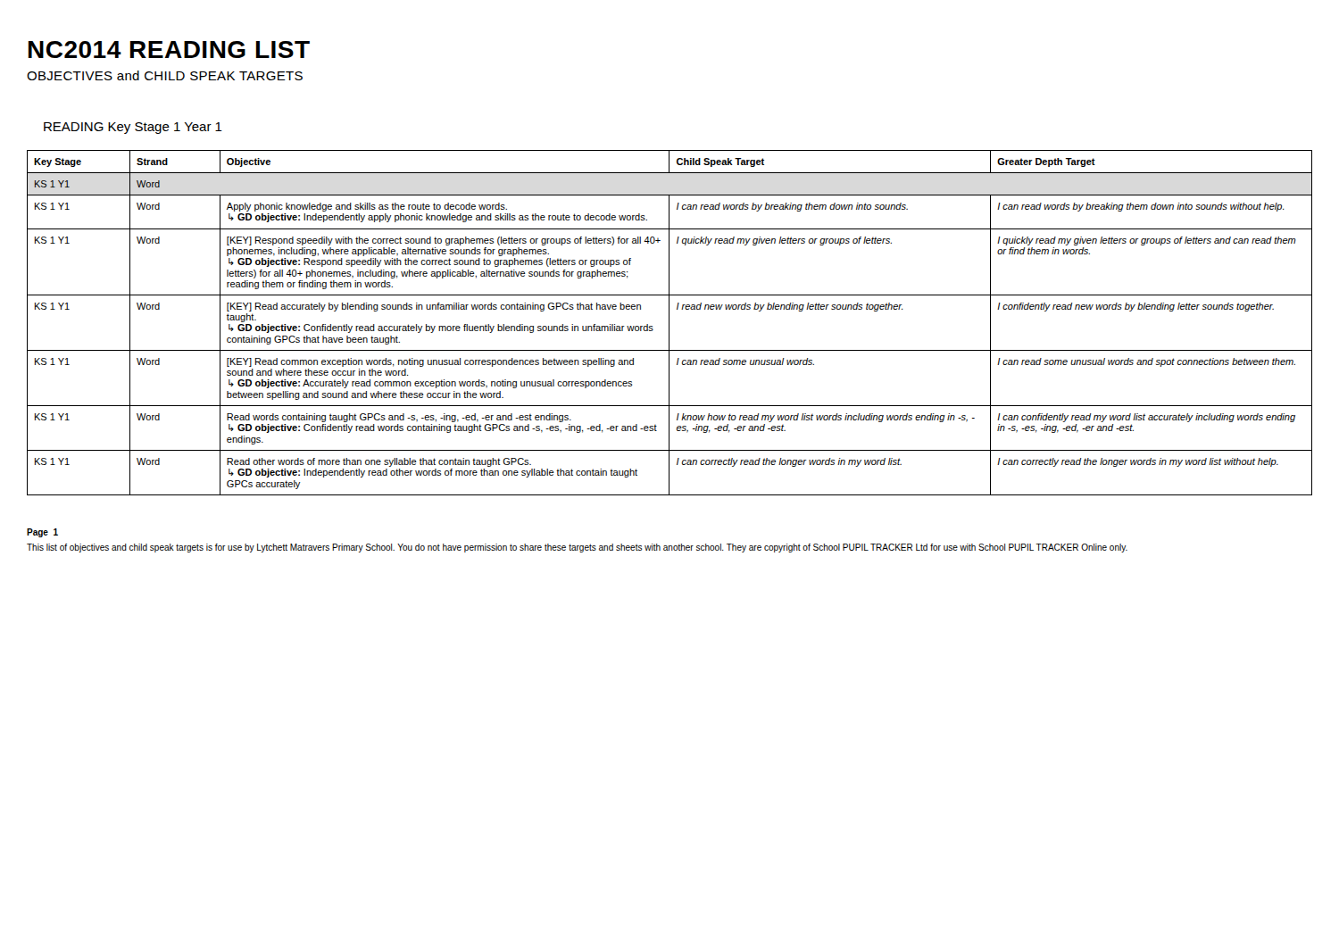NC2014 READING LIST
OBJECTIVES and CHILD SPEAK TARGETS
READING Key Stage 1 Year 1
| Key Stage | Strand | Objective | Child Speak Target | Greater Depth Target |
| --- | --- | --- | --- | --- |
| KS 1 Y1 | Word |
| KS 1 Y1 | Word | Apply phonic knowledge and skills as the route to decode words. ↳ GD objective: Independently apply phonic knowledge and skills as the route to decode words. | I can read words by breaking them down into sounds. | I can read words by breaking them down into sounds without help. |
| KS 1 Y1 | Word | [KEY] Respond speedily with the correct sound to graphemes (letters or groups of letters) for all 40+ phonemes, including, where applicable, alternative sounds for graphemes. ↳ GD objective: Respond speedily with the correct sound to graphemes (letters or groups of letters) for all 40+ phonemes, including, where applicable, alternative sounds for graphemes; reading them or finding them in words. | I quickly read my given letters or groups of letters. | I quickly read my given letters or groups of letters and can read them or find them in words. |
| KS 1 Y1 | Word | [KEY] Read accurately by blending sounds in unfamiliar words containing GPCs that have been taught. ↳ GD objective: Confidently read accurately by more fluently blending sounds in unfamiliar words containing GPCs that have been taught. | I read new words by blending letter sounds together. | I confidently read new words by blending letter sounds together. |
| KS 1 Y1 | Word | [KEY] Read common exception words, noting unusual correspondences between spelling and sound and where these occur in the word. ↳ GD objective: Accurately read common exception words, noting unusual correspondences between spelling and sound and where these occur in the word. | I can read some unusual words. | I can read some unusual words and spot connections between them. |
| KS 1 Y1 | Word | Read words containing taught GPCs and -s, -es, -ing, -ed, -er and -est endings. ↳ GD objective: Confidently read words containing taught GPCs and -s, -es, -ing, -ed, -er and -est endings. | I know how to read my word list words including words ending in -s, -es, -ing, -ed, -er and -est. | I can confidently read my word list accurately including words ending in -s, -es, -ing, -ed, -er and -est. |
| KS 1 Y1 | Word | Read other words of more than one syllable that contain taught GPCs. ↳ GD objective: Independently read other words of more than one syllable that contain taught GPCs accurately | I can correctly read the longer words in my word list. | I can correctly read the longer words in my word list without help. |
Page 1
This list of objectives and child speak targets is for use by Lytchett Matravers Primary School. You do not have permission to share these targets and sheets with another school. They are copyright of School PUPIL TRACKER Ltd for use with School PUPIL TRACKER Online only.